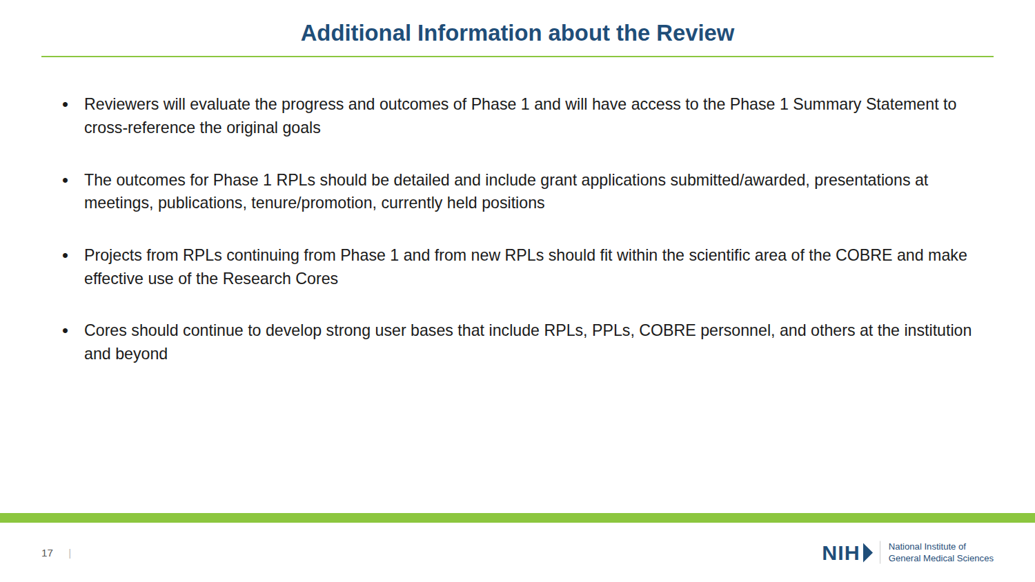Additional Information about the Review
Reviewers will evaluate the progress and outcomes of Phase 1 and will have access to the Phase 1 Summary Statement to cross-reference the original goals
The outcomes for Phase 1 RPLs should be detailed and include grant applications submitted/awarded, presentations at meetings, publications, tenure/promotion, currently held positions
Projects from RPLs continuing from Phase 1 and from new RPLs should fit within the scientific area of the COBRE and make effective use of the Research Cores
Cores should continue to develop strong user bases that include RPLs, PPLs, COBRE personnel, and others at the institution and beyond
17 |
NIH National Institute of
General Medical Sciences